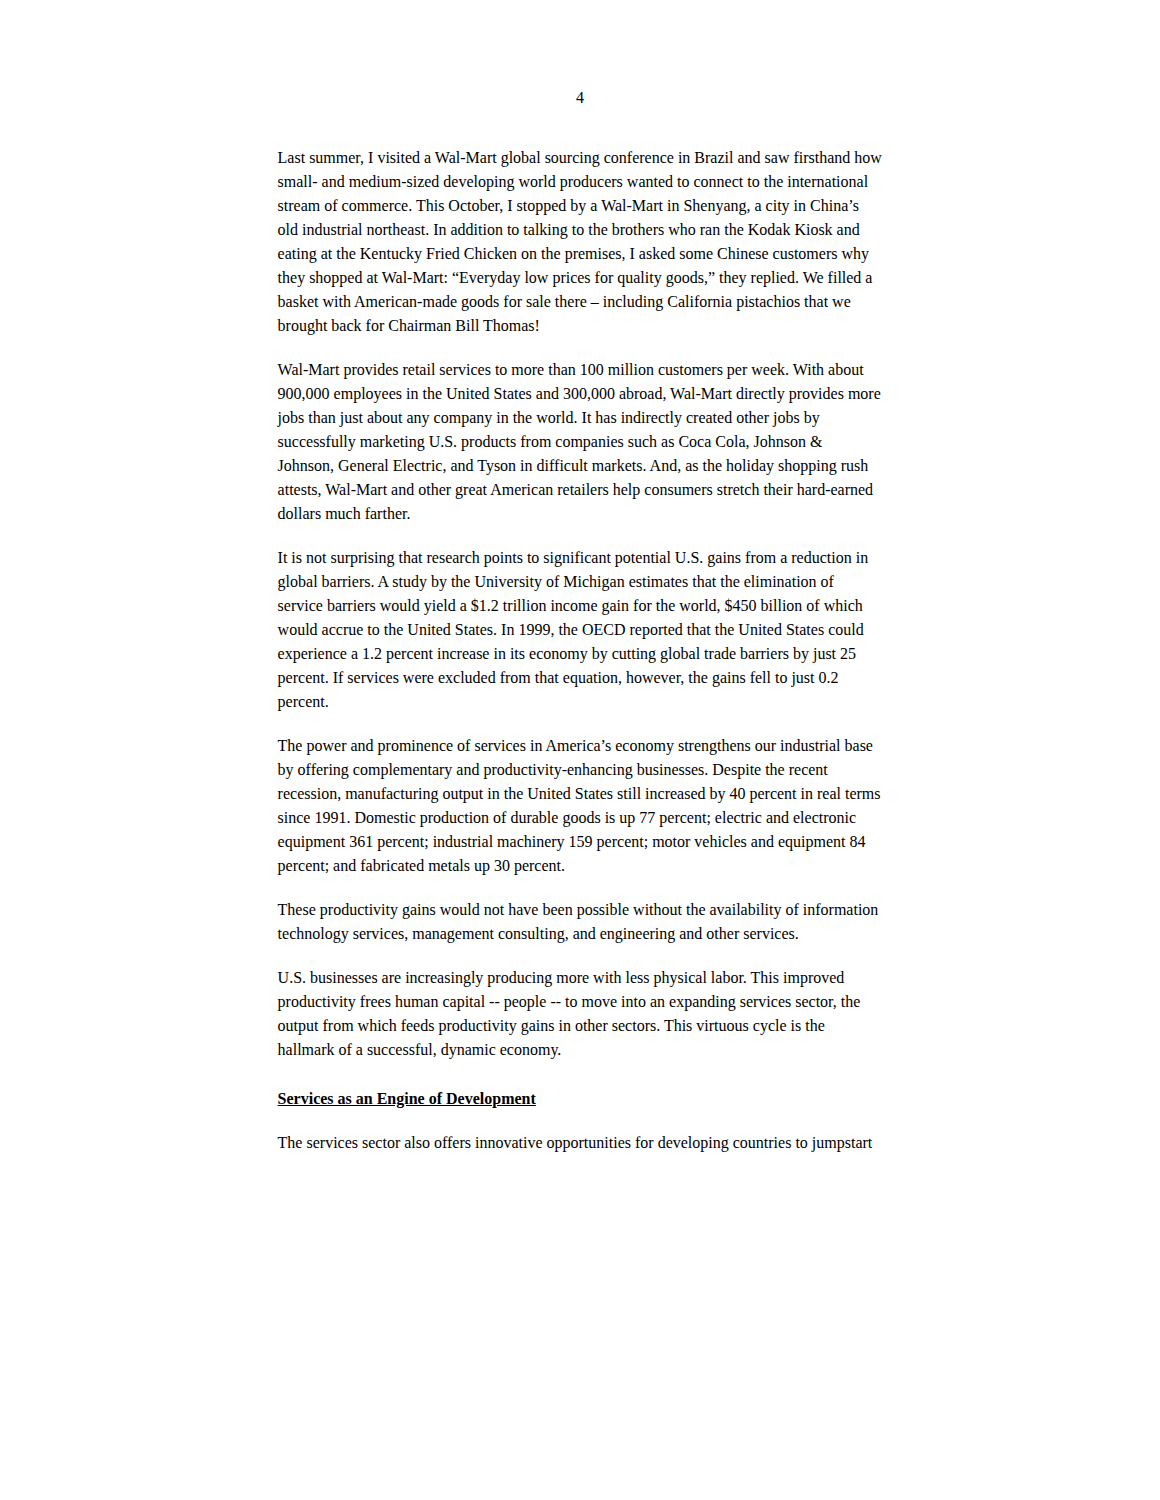4
Last summer, I visited a Wal-Mart global sourcing conference in Brazil and saw firsthand how small- and medium-sized developing world producers wanted to connect to the international stream of commerce. This October, I stopped by a Wal-Mart in Shenyang, a city in China’s old industrial northeast. In addition to talking to the brothers who ran the Kodak Kiosk and eating at the Kentucky Fried Chicken on the premises, I asked some Chinese customers why they shopped at Wal-Mart: “Everyday low prices for quality goods,” they replied. We filled a basket with American-made goods for sale there – including California pistachios that we brought back for Chairman Bill Thomas!
Wal-Mart provides retail services to more than 100 million customers per week. With about 900,000 employees in the United States and 300,000 abroad, Wal-Mart directly provides more jobs than just about any company in the world. It has indirectly created other jobs by successfully marketing U.S. products from companies such as Coca Cola, Johnson & Johnson, General Electric, and Tyson in difficult markets. And, as the holiday shopping rush attests, Wal-Mart and other great American retailers help consumers stretch their hard-earned dollars much farther.
It is not surprising that research points to significant potential U.S. gains from a reduction in global barriers. A study by the University of Michigan estimates that the elimination of service barriers would yield a $1.2 trillion income gain for the world, $450 billion of which would accrue to the United States. In 1999, the OECD reported that the United States could experience a 1.2 percent increase in its economy by cutting global trade barriers by just 25 percent. If services were excluded from that equation, however, the gains fell to just 0.2 percent.
The power and prominence of services in America’s economy strengthens our industrial base by offering complementary and productivity-enhancing businesses. Despite the recent recession, manufacturing output in the United States still increased by 40 percent in real terms since 1991. Domestic production of durable goods is up 77 percent; electric and electronic equipment 361 percent; industrial machinery 159 percent; motor vehicles and equipment 84 percent; and fabricated metals up 30 percent.
These productivity gains would not have been possible without the availability of information technology services, management consulting, and engineering and other services.
U.S. businesses are increasingly producing more with less physical labor. This improved productivity frees human capital -- people -- to move into an expanding services sector, the output from which feeds productivity gains in other sectors. This virtuous cycle is the hallmark of a successful, dynamic economy.
Services as an Engine of Development
The services sector also offers innovative opportunities for developing countries to jumpstart